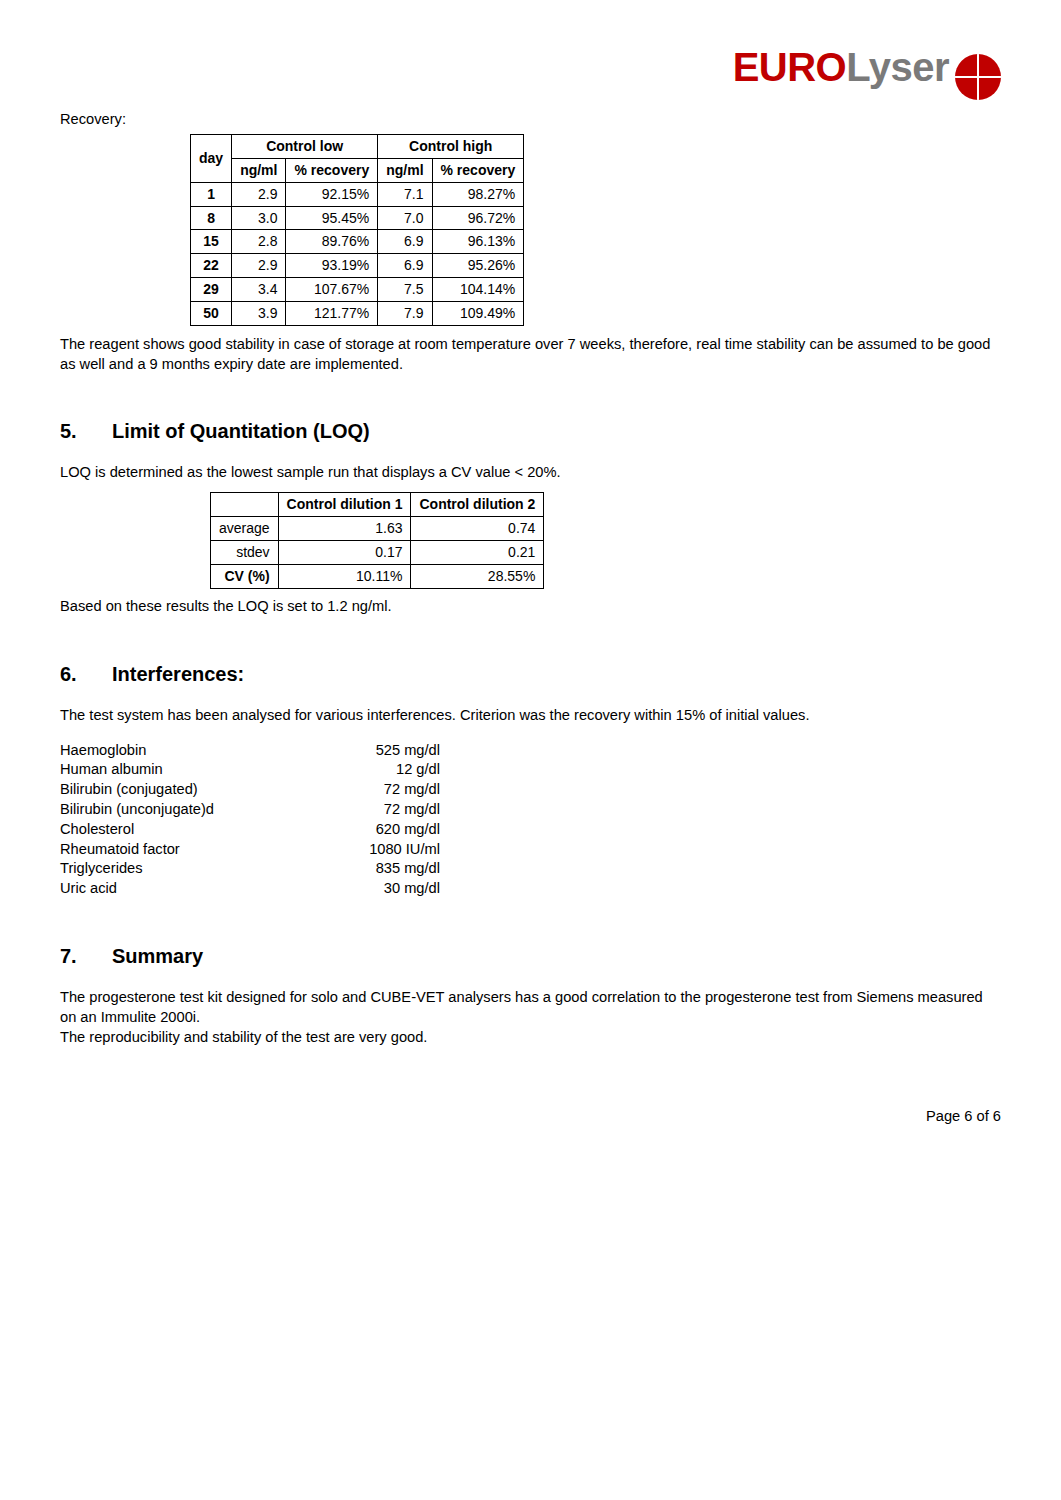EURO Lyser
Recovery:
| day | Control low | Control high |
| --- | --- | --- |
| ng/ml | % recovery | ng/ml | % recovery |
| 1 | 2.9 | 92.15% | 7.1 | 98.27% |
| 8 | 3.0 | 95.45% | 7.0 | 96.72% |
| 15 | 2.8 | 89.76% | 6.9 | 96.13% |
| 22 | 2.9 | 93.19% | 6.9 | 95.26% |
| 29 | 3.4 | 107.67% | 7.5 | 104.14% |
| 50 | 3.9 | 121.77% | 7.9 | 109.49% |
The reagent shows good stability in case of storage at room temperature over 7 weeks, therefore, real time stability can be assumed to be good as well and a 9 months expiry date are implemented.
5. Limit of Quantitation (LOQ)
LOQ is determined as the lowest sample run that displays a CV value < 20%.
| | Control dilution 1 | Control dilution 2 |
| --- | --- | --- |
| average | 1.63 | 0.74 |
| stdev | 0.17 | 0.21 |
| CV (%) | 10.11% | 28.55% |
Based on these results the LOQ is set to 1.2 ng/ml.
6. Interferences:
The test system has been analysed for various interferences. Criterion was the recovery within 15% of initial values.
| Haemoglobin | 525 mg/dl |
| Human albumin | 12 g/dl |
| Bilirubin (conjugated) | 72 mg/dl |
| Bilirubin (unconjugate)d | 72 mg/dl |
| Cholesterol | 620 mg/dl |
| Rheumatoid factor | 1080 IU/ml |
| Triglycerides | 835 mg/dl |
| Uric acid | 30 mg/dl |
7. Summary
The progesterone test kit designed for solo and CUBE-VET analysers has a good correlation to the progesterone test from Siemens measured on an Immulite 2000i.
The reproducibility and stability of the test are very good.
Page 6 of 6